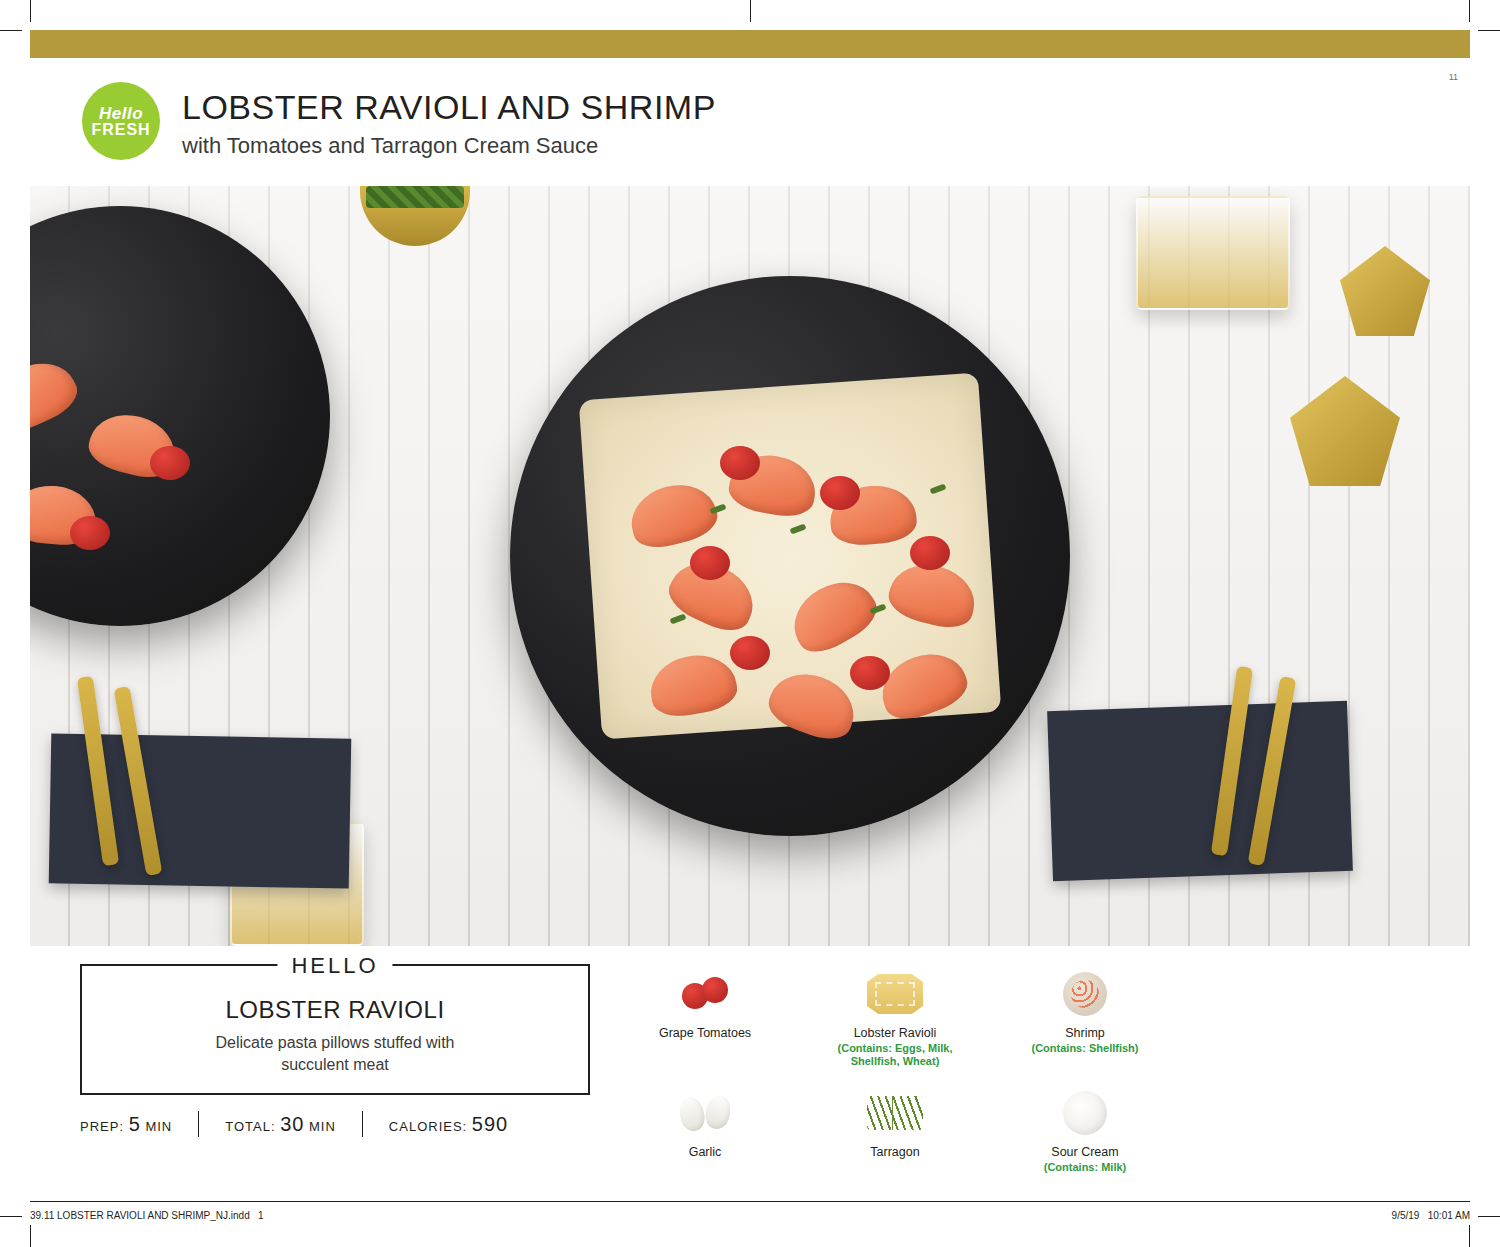11
Hello FRESH
Lobster Ravioli and Shrimp
with Tomatoes and Tarragon Cream Sauce
HELLO
LOBSTER RAVIOLI
Delicate pasta pillows stuffed with
succulent meat
PREP: 5 MIN
TOTAL: 30 MIN
CALORIES: 590
Grape Tomatoes
Lobster Ravioli (Contains: Eggs, Milk,
Shellfish, Wheat)
Shrimp (Contains: Shellfish)
Garlic
Tarragon
Sour Cream (Contains: Milk)
39.11 LOBSTER RAVIOLI AND SHRIMP_NJ.indd 1 9/5/19 10:01 AM